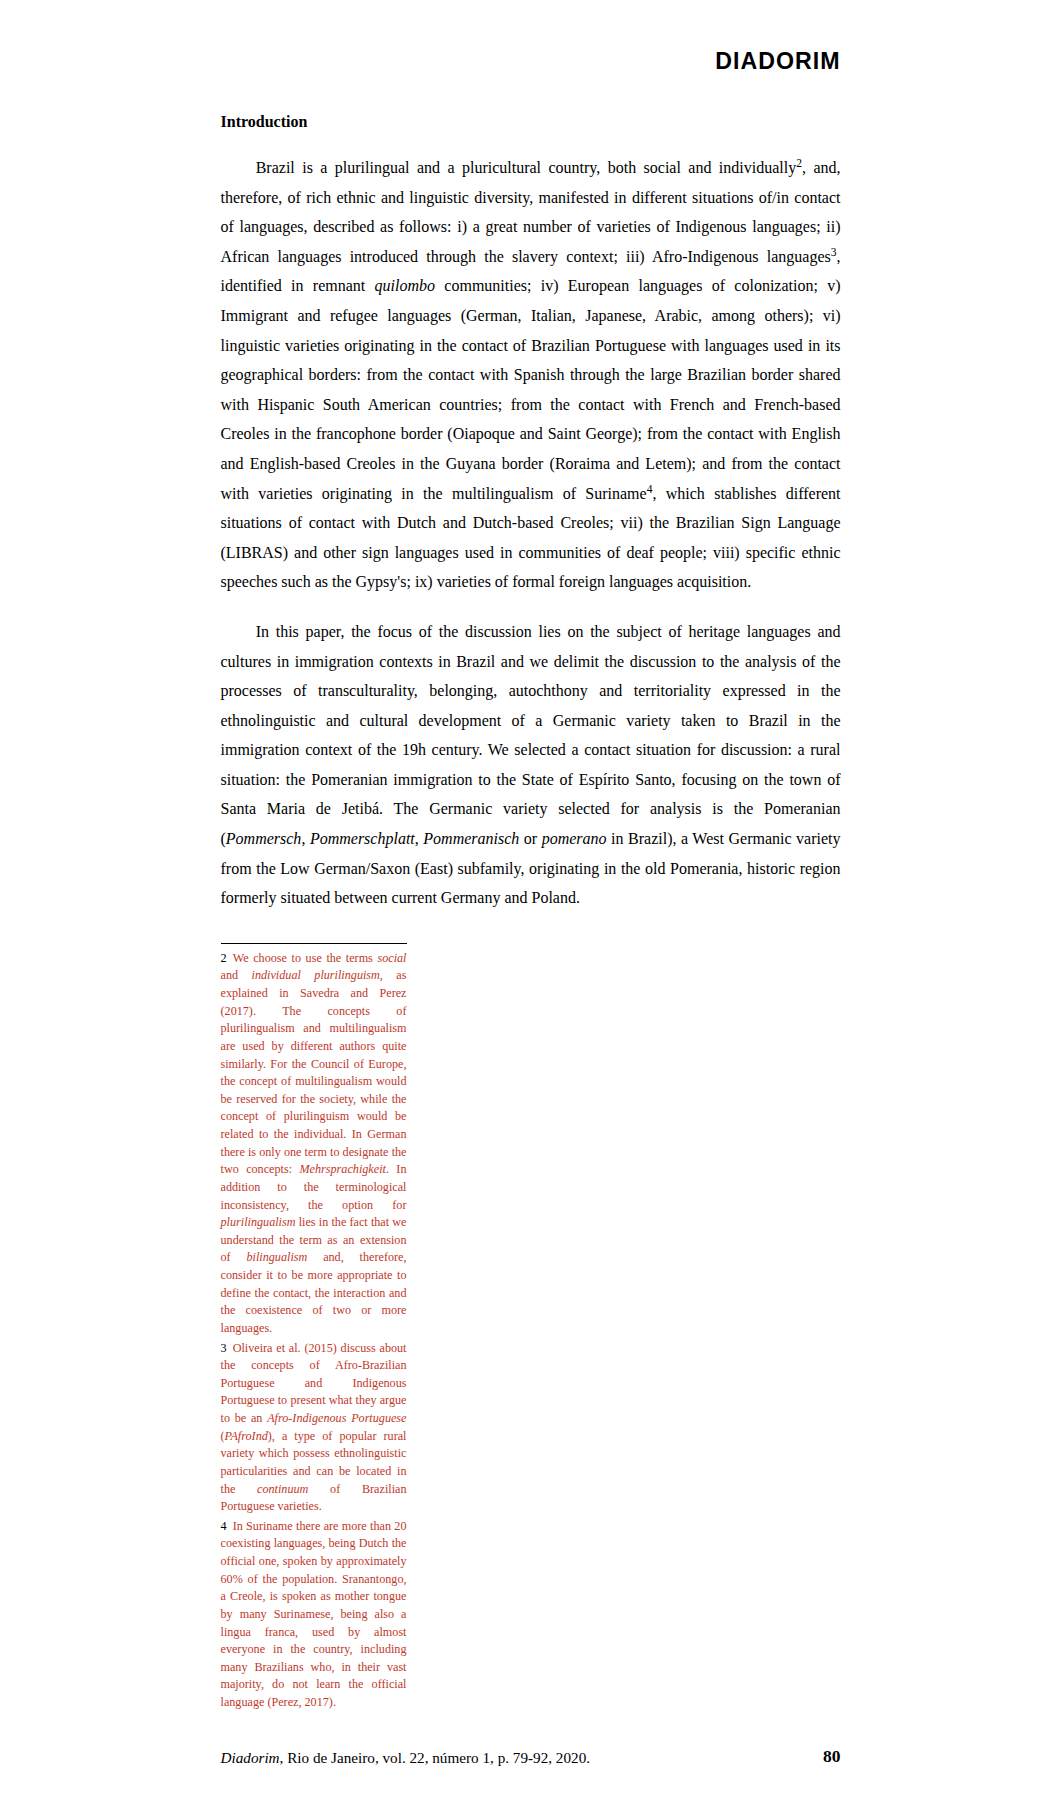DIADORIM
Introduction
Brazil is a plurilingual and a pluricultural country, both social and individually2, and, therefore, of rich ethnic and linguistic diversity, manifested in different situations of/in contact of languages, described as follows: i) a great number of varieties of Indigenous languages; ii) African languages introduced through the slavery context; iii) Afro-Indigenous languages3, identified in remnant quilombo communities; iv) European languages of colonization; v) Immigrant and refugee languages (German, Italian, Japanese, Arabic, among others); vi) linguistic varieties originating in the contact of Brazilian Portuguese with languages used in its geographical borders: from the contact with Spanish through the large Brazilian border shared with Hispanic South American countries; from the contact with French and French-based Creoles in the francophone border (Oiapoque and Saint George); from the contact with English and English-based Creoles in the Guyana border (Roraima and Letem); and from the contact with varieties originating in the multilingualism of Suriname4, which stablishes different situations of contact with Dutch and Dutch-based Creoles; vii) the Brazilian Sign Language (LIBRAS) and other sign languages used in communities of deaf people; viii) specific ethnic speeches such as the Gypsy's; ix) varieties of formal foreign languages acquisition.
In this paper, the focus of the discussion lies on the subject of heritage languages and cultures in immigration contexts in Brazil and we delimit the discussion to the analysis of the processes of transculturality, belonging, autochthony and territoriality expressed in the ethnolinguistic and cultural development of a Germanic variety taken to Brazil in the immigration context of the 19h century. We selected a contact situation for discussion: a rural situation: the Pomeranian immigration to the State of Espírito Santo, focusing on the town of Santa Maria de Jetibá. The Germanic variety selected for analysis is the Pomeranian (Pommersch, Pommerschplatt, Pommeranisch or pomerano in Brazil), a West Germanic variety from the Low German/Saxon (East) subfamily, originating in the old Pomerania, historic region formerly situated between current Germany and Poland.
2 We choose to use the terms social and individual plurilinguism, as explained in Savedra and Perez (2017). The concepts of plurilingualism and multilingualism are used by different authors quite similarly. For the Council of Europe, the concept of multilingualism would be reserved for the society, while the concept of plurilinguism would be related to the individual. In German there is only one term to designate the two concepts: Mehrsprachigkeit. In addition to the terminological inconsistency, the option for plurilingualism lies in the fact that we understand the term as an extension of bilingualism and, therefore, consider it to be more appropriate to define the contact, the interaction and the coexistence of two or more languages.
3 Oliveira et al. (2015) discuss about the concepts of Afro-Brazilian Portuguese and Indigenous Portuguese to present what they argue to be an Afro-Indigenous Portuguese (PAfroInd), a type of popular rural variety which possess ethnolinguistic particularities and can be located in the continuum of Brazilian Portuguese varieties.
4 In Suriname there are more than 20 coexisting languages, being Dutch the official one, spoken by approximately 60% of the population. Sranantongo, a Creole, is spoken as mother tongue by many Surinamese, being also a lingua franca, used by almost everyone in the country, including many Brazilians who, in their vast majority, do not learn the official language (Perez, 2017).
Diadorim, Rio de Janeiro, vol. 22, número 1, p. 79-92, 2020. 80